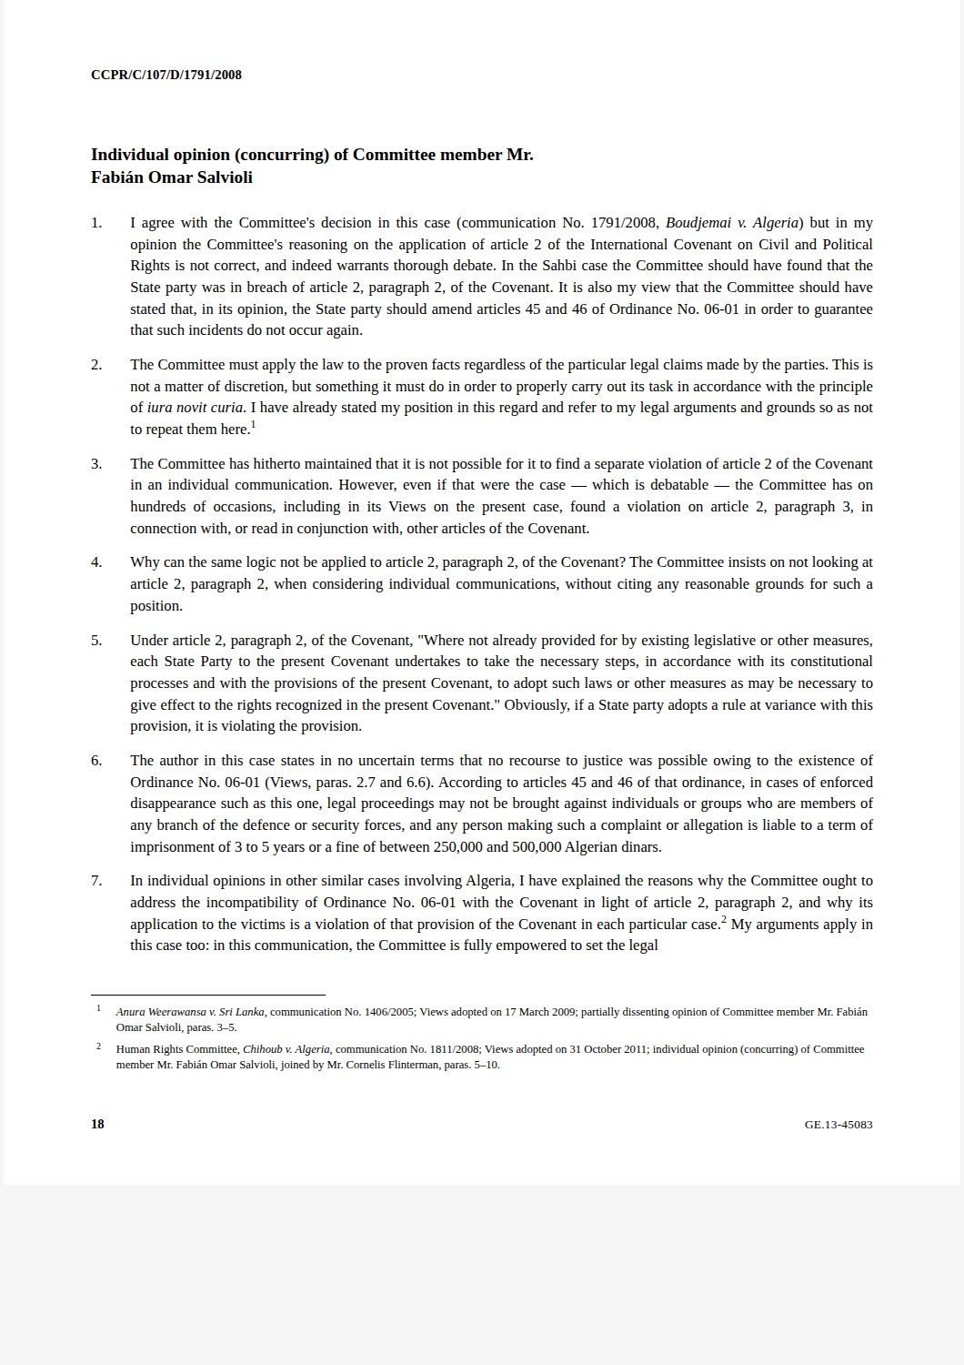CCPR/C/107/D/1791/2008
Individual opinion (concurring) of Committee member Mr.
Fabián Omar Salvioli
I agree with the Committee's decision in this case (communication No. 1791/2008, Boudjemai v. Algeria) but in my opinion the Committee's reasoning on the application of article 2 of the International Covenant on Civil and Political Rights is not correct, and indeed warrants thorough debate. In the Sahbi case the Committee should have found that the State party was in breach of article 2, paragraph 2, of the Covenant. It is also my view that the Committee should have stated that, in its opinion, the State party should amend articles 45 and 46 of Ordinance No. 06-01 in order to guarantee that such incidents do not occur again.
The Committee must apply the law to the proven facts regardless of the particular legal claims made by the parties. This is not a matter of discretion, but something it must do in order to properly carry out its task in accordance with the principle of iura novit curia. I have already stated my position in this regard and refer to my legal arguments and grounds so as not to repeat them here.1
The Committee has hitherto maintained that it is not possible for it to find a separate violation of article 2 of the Covenant in an individual communication. However, even if that were the case — which is debatable — the Committee has on hundreds of occasions, including in its Views on the present case, found a violation on article 2, paragraph 3, in connection with, or read in conjunction with, other articles of the Covenant.
Why can the same logic not be applied to article 2, paragraph 2, of the Covenant? The Committee insists on not looking at article 2, paragraph 2, when considering individual communications, without citing any reasonable grounds for such a position.
Under article 2, paragraph 2, of the Covenant, "Where not already provided for by existing legislative or other measures, each State Party to the present Covenant undertakes to take the necessary steps, in accordance with its constitutional processes and with the provisions of the present Covenant, to adopt such laws or other measures as may be necessary to give effect to the rights recognized in the present Covenant." Obviously, if a State party adopts a rule at variance with this provision, it is violating the provision.
The author in this case states in no uncertain terms that no recourse to justice was possible owing to the existence of Ordinance No. 06-01 (Views, paras. 2.7 and 6.6). According to articles 45 and 46 of that ordinance, in cases of enforced disappearance such as this one, legal proceedings may not be brought against individuals or groups who are members of any branch of the defence or security forces, and any person making such a complaint or allegation is liable to a term of imprisonment of 3 to 5 years or a fine of between 250,000 and 500,000 Algerian dinars.
In individual opinions in other similar cases involving Algeria, I have explained the reasons why the Committee ought to address the incompatibility of Ordinance No. 06-01 with the Covenant in light of article 2, paragraph 2, and why its application to the victims is a violation of that provision of the Covenant in each particular case.2 My arguments apply in this case too: in this communication, the Committee is fully empowered to set the legal
Anura Weerawansa v. Sri Lanka, communication No. 1406/2005; Views adopted on 17 March 2009; partially dissenting opinion of Committee member Mr. Fabián Omar Salvioli, paras. 3–5.
Human Rights Committee, Chihoub v. Algeria, communication No. 1811/2008; Views adopted on 31 October 2011; individual opinion (concurring) of Committee member Mr. Fabián Omar Salvioli, joined by Mr. Cornelis Flinterman, paras. 5–10.
18 GE.13-45083